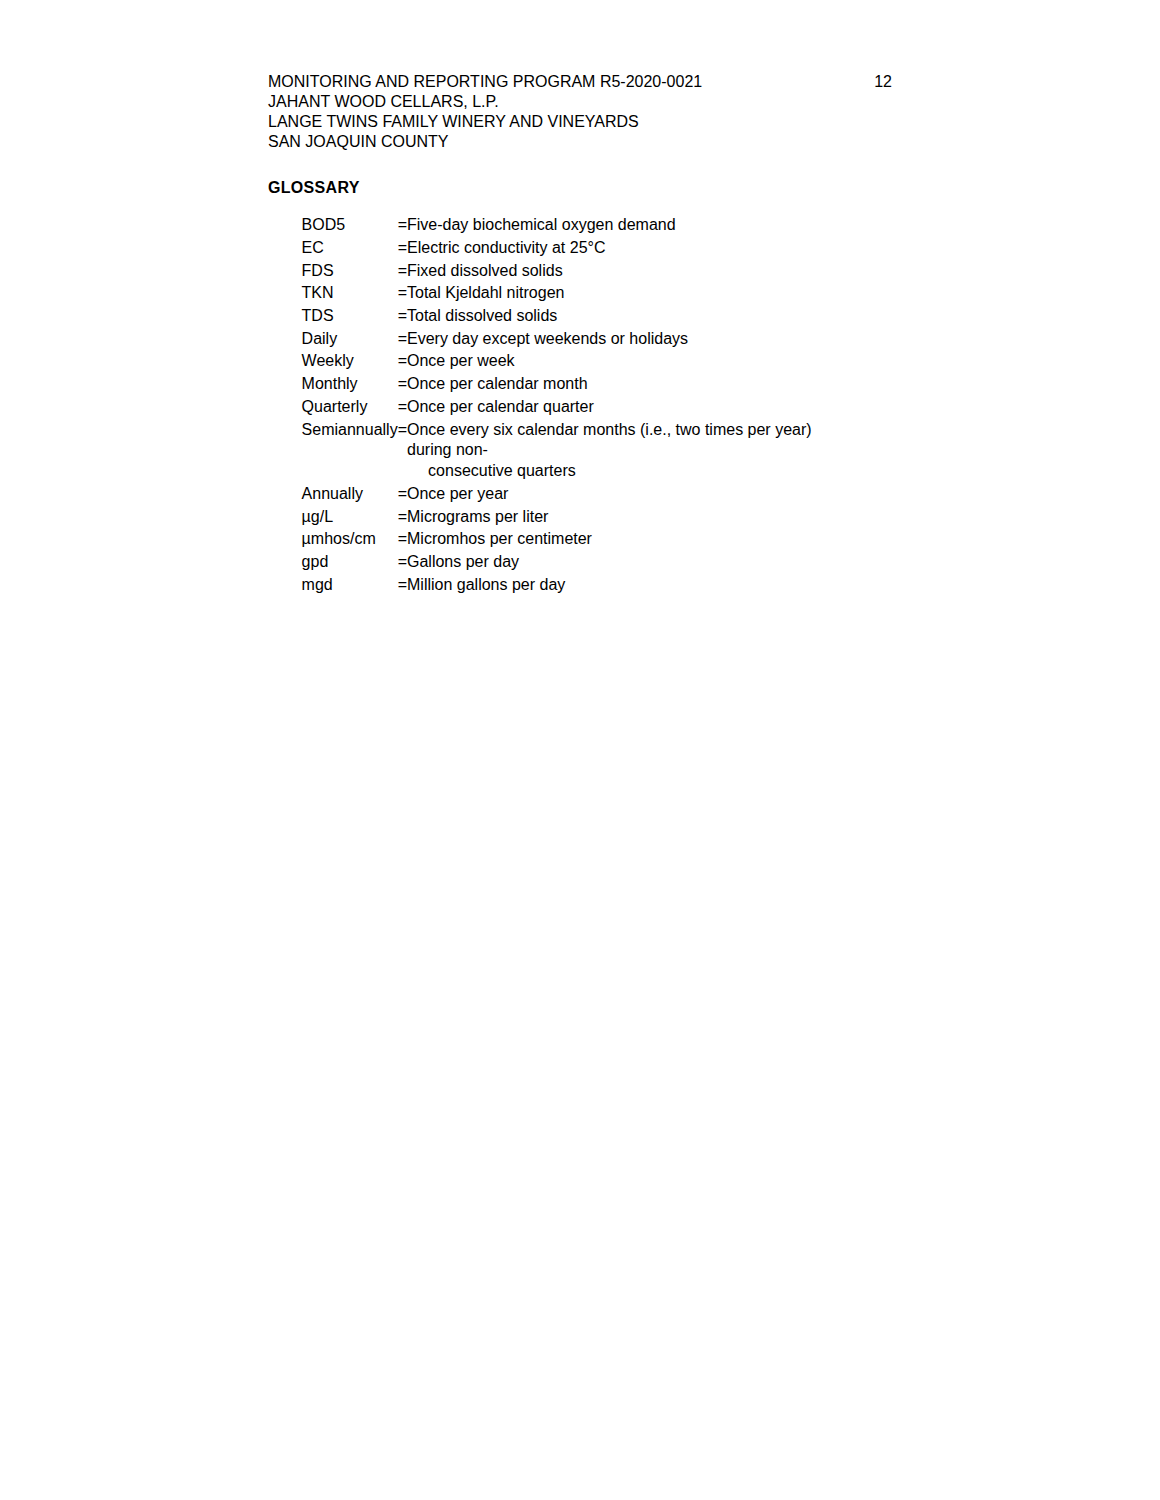12
MONITORING AND REPORTING PROGRAM R5-2020-0021
JAHANT WOOD CELLARS, L.P.
LANGE TWINS FAMILY WINERY AND VINEYARDS
SAN JOAQUIN COUNTY
GLOSSARY
| BOD5 | = | Five-day biochemical oxygen demand |
| EC | = | Electric conductivity at 25°C |
| FDS | = | Fixed dissolved solids |
| TKN | = | Total Kjeldahl nitrogen |
| TDS | = | Total dissolved solids |
| Daily | = | Every day except weekends or holidays |
| Weekly | = | Once per week |
| Monthly | = | Once per calendar month |
| Quarterly | = | Once per calendar quarter |
| Semiannually | = | Once every six calendar months (i.e., two times per year) during non- consecutive quarters |
| Annually | = | Once per year |
| µg/L | = | Micrograms per liter |
| µmhos/cm | = | Micromhos per centimeter |
| gpd | = | Gallons per day |
| mgd | = | Million gallons per day |